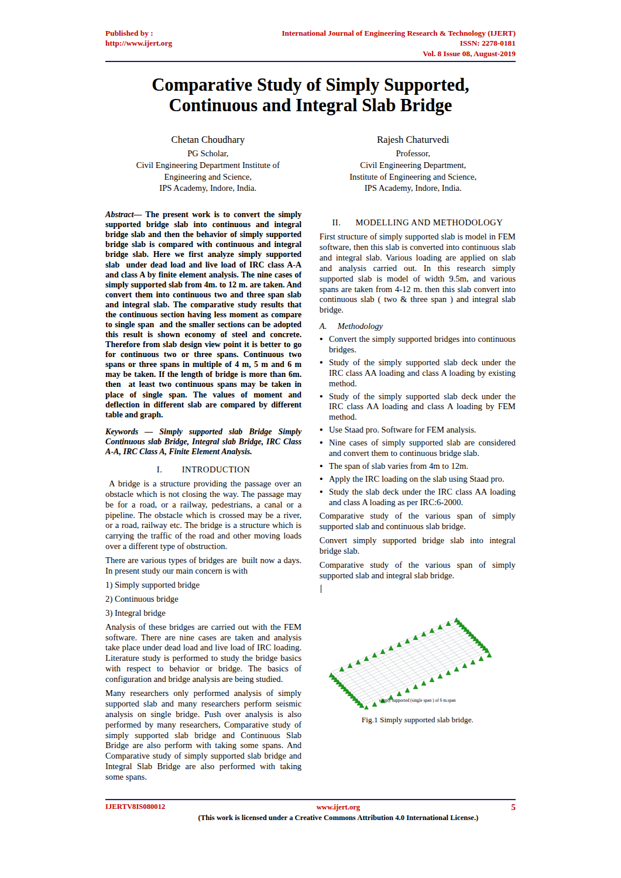Published by :
http://www.ijert.org
International Journal of Engineering Research & Technology (IJERT)
ISSN: 2278-0181
Vol. 8 Issue 08, August-2019
Comparative Study of Simply Supported,
Continuous and Integral Slab Bridge
Chetan Choudhary
PG Scholar,
Civil Engineering Department Institute of
Engineering and Science,
IPS Academy, Indore, India.
Rajesh Chaturvedi
Professor,
Civil Engineering Department,
Institute of Engineering and Science,
IPS Academy, Indore, India.
Abstract— The present work is to convert the simply supported bridge slab into continuous and integral bridge slab and then the behavior of simply supported bridge slab is compared with continuous and integral bridge slab. Here we first analyze simply supported slab under dead load and live load of IRC class A-A and class A by finite element analysis. The nine cases of simply supported slab from 4m. to 12 m. are taken. And convert them into continuous two and three span slab and integral slab. The comparative study results that the continuous section having less moment as compare to single span and the smaller sections can be adopted this result is shown economy of steel and concrete. Therefore from slab design view point it is better to go for continuous two or three spans. Continuous two spans or three spans in multiple of 4 m, 5 m and 6 m may be taken. If the length of bridge is more than 6m. then at least two continuous spans may be taken in place of single span. The values of moment and deflection in different slab are compared by different table and graph.
Keywords — Simply supported slab Bridge Simply Continuous slab Bridge, Integral slab Bridge, IRC Class A-A, IRC Class A, Finite Element Analysis.
I. INTRODUCTION
A bridge is a structure providing the passage over an obstacle which is not closing the way. The passage may be for a road, or a railway, pedestrians, a canal or a pipeline. The obstacle which is crossed may be a river, or a road, railway etc. The bridge is a structure which is carrying the traffic of the road and other moving loads over a different type of obstruction.
There are various types of bridges are built now a days. In present study our main concern is with
1) Simply supported bridge
2) Continuous bridge
3) Integral bridge
Analysis of these bridges are carried out with the FEM software. There are nine cases are taken and analysis take place under dead load and live load of IRC loading. Literature study is performed to study the bridge basics with respect to behavior or bridge. The basics of configuration and bridge analysis are being studied.
Many researchers only performed analysis of simply supported slab and many researchers perform seismic analysis on single bridge. Push over analysis is also performed by many researchers, Comparative study of simply supported slab bridge and Continuous Slab Bridge are also perform with taking some spans. And Comparative study of simply supported slab bridge and Integral Slab Bridge are also performed with taking some spans.
II. MODELLING AND METHODOLOGY
First structure of simply supported slab is model in FEM software, then this slab is converted into continuous slab and integral slab. Various loading are applied on slab and analysis carried out. In this research simply supported slab is model of width 9.5m, and various spans are taken from 4-12 m. then this slab convert into continuous slab ( two & three span ) and integral slab bridge.
A. Methodology
Convert the simply supported bridges into continuous bridges.
Study of the simply supported slab deck under the IRC class AA loading and class A loading by existing method.
Study of the simply supported slab deck under the IRC class AA loading and class A loading by FEM method.
Use Staad pro. Software for FEM analysis.
Nine cases of simply supported slab are considered and convert them to continuous bridge slab.
The span of slab varies from 4m to 12m.
Apply the IRC loading on the slab using Staad pro.
Study the slab deck under the IRC class AA loading and class A loading as per IRC:6-2000.
Comparative study of the various span of simply supported slab and continuous slab bridge.
Convert simply supported bridge slab into integral bridge slab.
Comparative study of the various span of simply supported slab and integral slab bridge.
simply supported (single span ) of 6 m.span
Fig.1 Simply supported slab bridge.
IJERTV8IS080012
www.ijert.org
(This work is licensed under a Creative Commons Attribution 4.0 International License.)
5